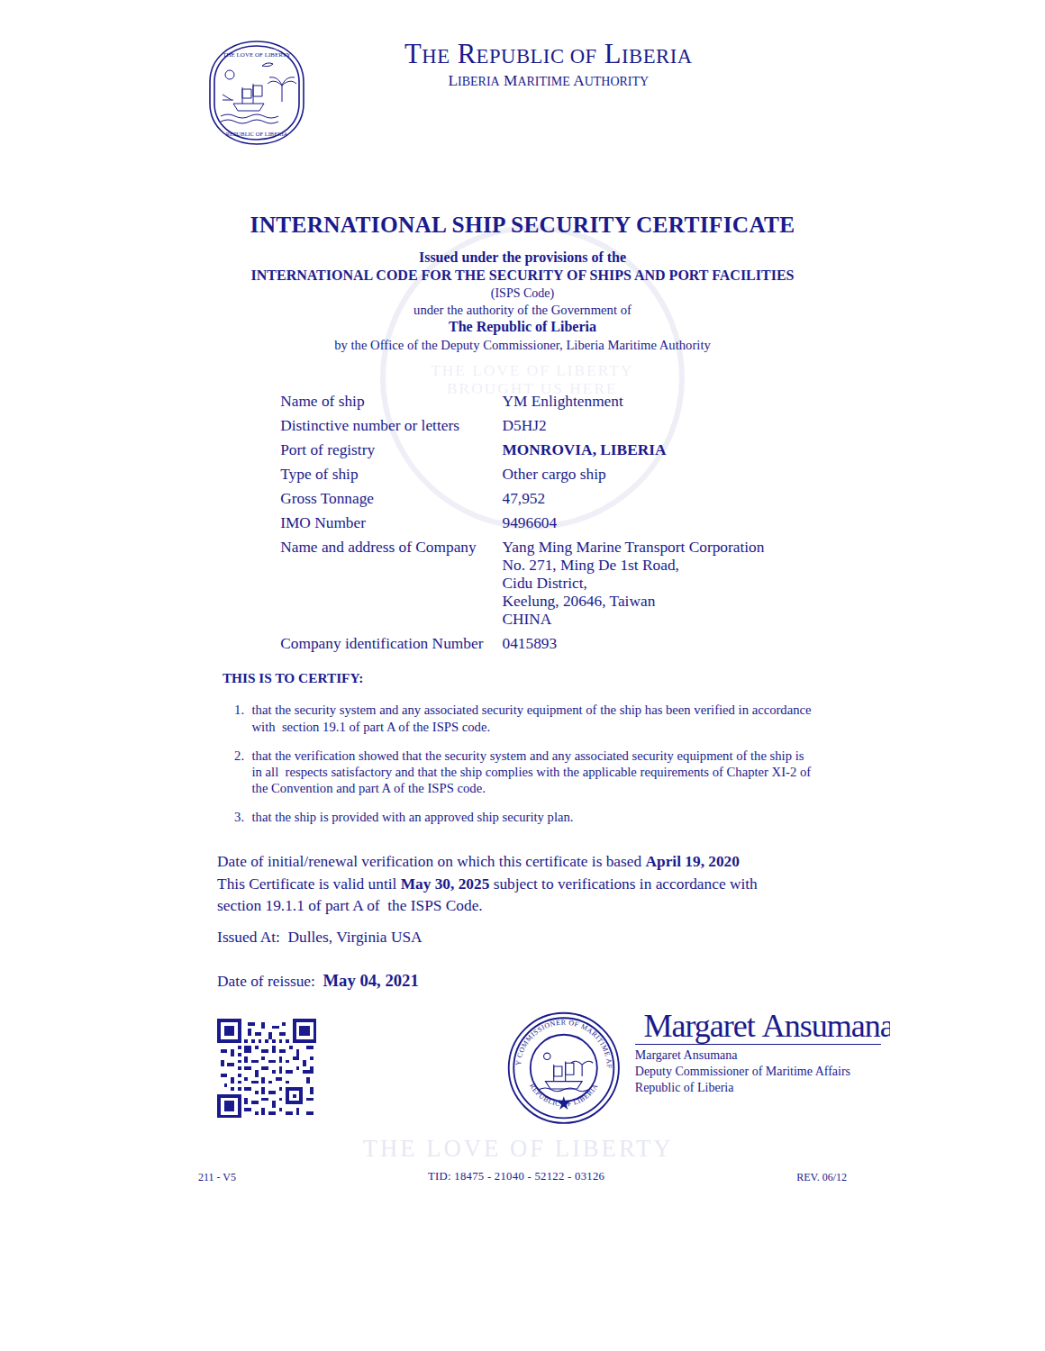THE LOVE OF LIBERTY
THE LOVE OF LIBERTY REPUBLIC OF LIBERIA
THE REPUBLIC OF LIBERIA
LIBERIA MARITIME AUTHORITY
INTERNATIONAL SHIP SECURITY CERTIFICATE
Issued under the provisions of the
INTERNATIONAL CODE FOR THE SECURITY OF SHIPS AND PORT FACILITIES
(ISPS Code)
under the authority of the Government of
The Republic of Liberia
by the Office of the Deputy Commissioner, Liberia Maritime Authority
| Name of ship | YM Enlightenment |
| Distinctive number or letters | D5HJ2 |
| Port of registry | MONROVIA, LIBERIA |
| Type of ship | Other cargo ship |
| Gross Tonnage | 47,952 |
| IMO Number | 9496604 |
| Name and address of Company | Yang Ming Marine Transport Corporation No. 271, Ming De 1st Road, Cidu District, Keelung, 20646, Taiwan CHINA |
| Company identification Number | 0415893 |
THIS IS TO CERTIFY:
that the security system and any associated security equipment of the ship has been verified in accordance with section 19.1 of part A of the ISPS code.
that the verification showed that the security system and any associated security equipment of the ship is in all respects satisfactory and that the ship complies with the applicable requirements of Chapter XI-2 of the Convention and part A of the ISPS code.
that the ship is provided with an approved ship security plan.
Date of initial/renewal verification on which this certificate is based April 19, 2020
This Certificate is valid until May 30, 2025 subject to verifications in accordance with
section 19.1.1 of part A of the ISPS Code.
Issued At: Dulles, Virginia USA
Date of reissue: May 04, 2021
DEPUTY COMMISSIONER OF MARITIME AFFAIRS REPUBLIC OF LIBERIA
Margaret Ansumana
Margaret Ansumana
Deputy Commissioner of Maritime Affairs
Republic of Liberia
211 - V5
TID: 18475 - 21040 - 52122 - 03126
REV. 06/12